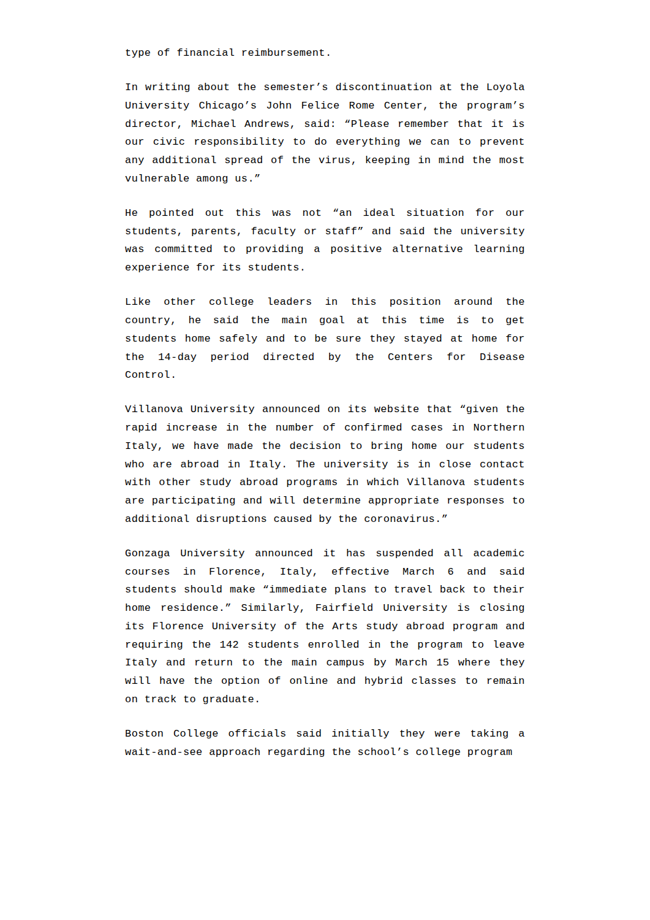type of financial reimbursement.
In writing about the semester’s discontinuation at the Loyola University Chicago’s John Felice Rome Center, the program’s director, Michael Andrews, said: “Please remember that it is our civic responsibility to do everything we can to prevent any additional spread of the virus, keeping in mind the most vulnerable among us.”
He pointed out this was not “an ideal situation for our students, parents, faculty or staff” and said the university was committed to providing a positive alternative learning experience for its students.
Like other college leaders in this position around the country, he said the main goal at this time is to get students home safely and to be sure they stayed at home for the 14-day period directed by the Centers for Disease Control.
Villanova University announced on its website that “given the rapid increase in the number of confirmed cases in Northern Italy, we have made the decision to bring home our students who are abroad in Italy. The university is in close contact with other study abroad programs in which Villanova students are participating and will determine appropriate responses to additional disruptions caused by the coronavirus.”
Gonzaga University announced it has suspended all academic courses in Florence, Italy, effective March 6 and said students should make “immediate plans to travel back to their home residence.” Similarly, Fairfield University is closing its Florence University of the Arts study abroad program and requiring the 142 students enrolled in the program to leave Italy and return to the main campus by March 15 where they will have the option of online and hybrid classes to remain on track to graduate.
Boston College officials said initially they were taking a wait-and-see approach regarding the school’s college program